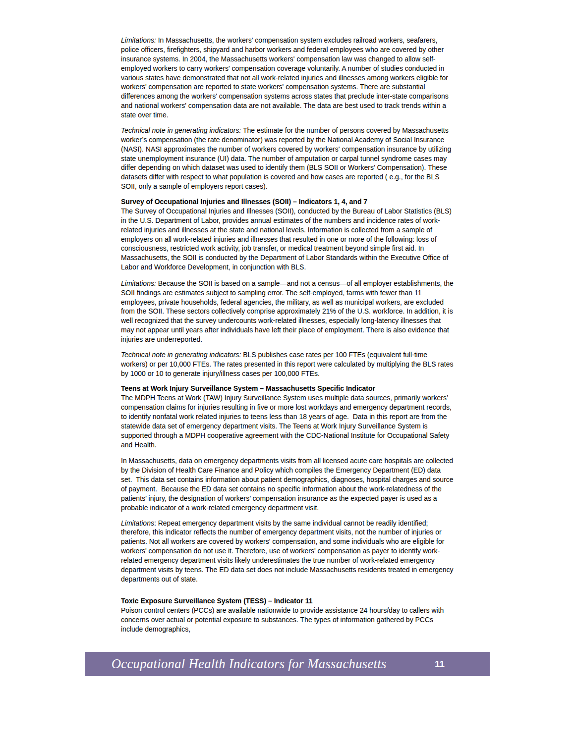Limitations: In Massachusetts, the workers' compensation system excludes railroad workers, seafarers, police officers, firefighters, shipyard and harbor workers and federal employees who are covered by other insurance systems. In 2004, the Massachusetts workers' compensation law was changed to allow self-employed workers to carry workers' compensation coverage voluntarily. A number of studies conducted in various states have demonstrated that not all work-related injuries and illnesses among workers eligible for workers' compensation are reported to state workers' compensation systems. There are substantial differences among the workers' compensation systems across states that preclude inter-state comparisons and national workers' compensation data are not available. The data are best used to track trends within a state over time.
Technical note in generating indicators: The estimate for the number of persons covered by Massachusetts worker’s compensation (the rate denominator) was reported by the National Academy of Social Insurance (NASI). NASI approximates the number of workers covered by workers' compensation insurance by utilizing state unemployment insurance (UI) data. The number of amputation or carpal tunnel syndrome cases may differ depending on which dataset was used to identify them (BLS SOII or Workers’ Compensation). These datasets differ with respect to what population is covered and how cases are reported ( e.g., for the BLS SOII, only a sample of employers report cases).
Survey of Occupational Injuries and Illnesses (SOII) – Indicators 1, 4, and 7
The Survey of Occupational Injuries and Illnesses (SOII), conducted by the Bureau of Labor Statistics (BLS) in the U.S. Department of Labor, provides annual estimates of the numbers and incidence rates of work-related injuries and illnesses at the state and national levels. Information is collected from a sample of employers on all work-related injuries and illnesses that resulted in one or more of the following: loss of consciousness, restricted work activity, job transfer, or medical treatment beyond simple first aid. In Massachusetts, the SOII is conducted by the Department of Labor Standards within the Executive Office of Labor and Workforce Development, in conjunction with BLS.
Limitations: Because the SOII is based on a sample—and not a census—of all employer establishments, the SOII findings are estimates subject to sampling error. The self-employed, farms with fewer than 11 employees, private households, federal agencies, the military, as well as municipal workers, are excluded from the SOII. These sectors collectively comprise approximately 21% of the U.S. workforce. In addition, it is well recognized that the survey undercounts work-related illnesses, especially long-latency illnesses that may not appear until years after individuals have left their place of employment. There is also evidence that injuries are underreported.
Technical note in generating indicators: BLS publishes case rates per 100 FTEs (equivalent full-time workers) or per 10,000 FTEs. The rates presented in this report were calculated by multiplying the BLS rates by 1000 or 10 to generate injury/illness cases per 100,000 FTEs.
Teens at Work Injury Surveillance System – Massachusetts Specific Indicator
The MDPH Teens at Work (TAW) Injury Surveillance System uses multiple data sources, primarily workers’ compensation claims for injuries resulting in five or more lost workdays and emergency department records, to identify nonfatal work related injuries to teens less than 18 years of age. Data in this report are from the statewide data set of emergency department visits. The Teens at Work Injury Surveillance System is supported through a MDPH cooperative agreement with the CDC-National Institute for Occupational Safety and Health.
In Massachusetts, data on emergency departments visits from all licensed acute care hospitals are collected by the Division of Health Care Finance and Policy which compiles the Emergency Department (ED) data set. This data set contains information about patient demographics, diagnoses, hospital charges and source of payment. Because the ED data set contains no specific information about the work-relatedness of the patients’ injury, the designation of workers’ compensation insurance as the expected payer is used as a probable indicator of a work-related emergency department visit.
Limitations: Repeat emergency department visits by the same individual cannot be readily identified; therefore, this indicator reflects the number of emergency department visits, not the number of injuries or patients. Not all workers are covered by workers' compensation, and some individuals who are eligible for workers' compensation do not use it. Therefore, use of workers' compensation as payer to identify work-related emergency department visits likely underestimates the true number of work-related emergency department visits by teens. The ED data set does not include Massachusetts residents treated in emergency departments out of state.
Toxic Exposure Surveillance System (TESS) – Indicator 11
Poison control centers (PCCs) are available nationwide to provide assistance 24 hours/day to callers with concerns over actual or potential exposure to substances. The types of information gathered by PCCs include demographics,
Occupational Health Indicators for Massachusetts 11